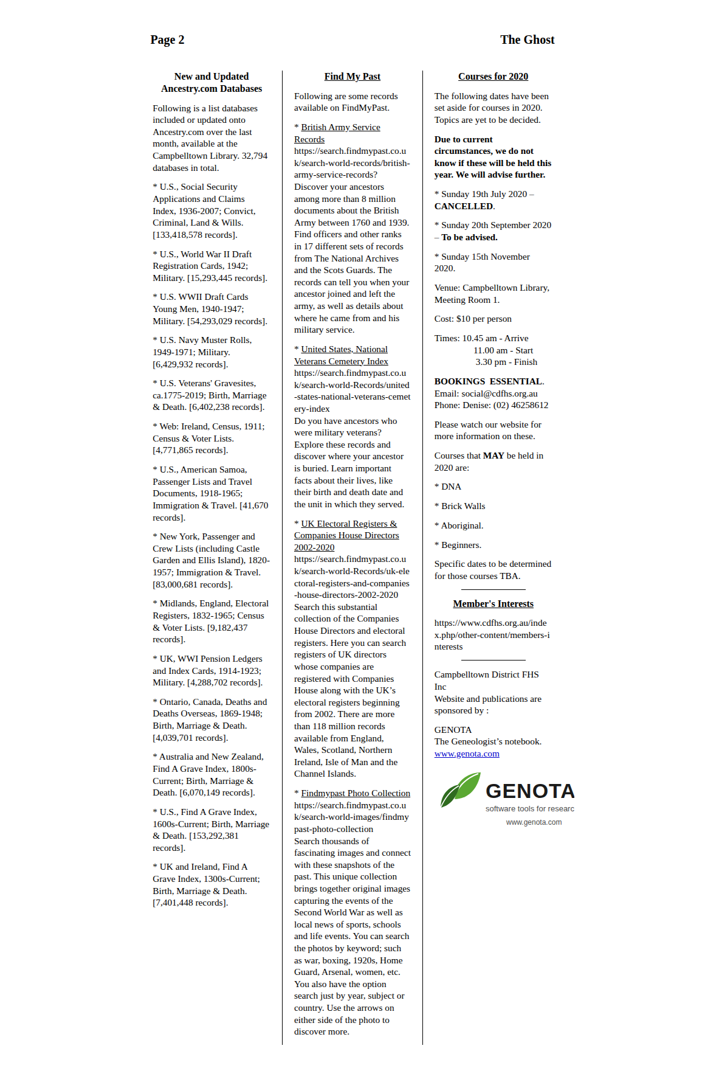Page 2
The Ghost
New and Updated Ancestry.com Databases
Following is a list databases included or updated onto Ancestry.com over the last month, available at the Campbelltown Library. 32,794 databases in total.
* U.S., Social Security Applications and Claims Index, 1936-2007; Convict, Criminal, Land & Wills. [133,418,578 records].
* U.S., World War II Draft Registration Cards, 1942; Military. [15,293,445 records].
* U.S. WWII Draft Cards Young Men, 1940-1947; Military. [54,293,029 records].
* U.S. Navy Muster Rolls, 1949-1971; Military. [6,429,932 records].
* U.S. Veterans' Gravesites, ca.1775-2019; Birth, Marriage & Death. [6,402,238 records].
* Web: Ireland, Census, 1911; Census & Voter Lists. [4,771,865 records].
* U.S., American Samoa, Passenger Lists and Travel Documents, 1918-1965; Immigration & Travel. [41,670 records].
* New York, Passenger and Crew Lists (including Castle Garden and Ellis Island), 1820-1957; Immigration & Travel. [83,000,681 records].
* Midlands, England, Electoral Registers, 1832-1965; Census & Voter Lists. [9,182,437 records].
* UK, WWI Pension Ledgers and Index Cards, 1914-1923; Military. [4,288,702 records].
* Ontario, Canada, Deaths and Deaths Overseas, 1869-1948; Birth, Marriage & Death. [4,039,701 records].
* Australia and New Zealand, Find A Grave Index, 1800s-Current; Birth, Marriage & Death. [6,070,149 records].
* U.S., Find A Grave Index, 1600s-Current; Birth, Marriage & Death. [153,292,381 records].
* UK and Ireland, Find A Grave Index, 1300s-Current; Birth, Marriage & Death. [7,401,448 records].
Find My Past
Following are some records available on FindMyPast.
* British Army Service Records
https://search.findmypast.co.uk/search-world-records/british-army-service-records?
Discover your ancestors among more than 8 million documents about the British Army between 1760 and 1939. Find officers and other ranks in 17 different sets of records from The National Archives and the Scots Guards. The records can tell you when your ancestor joined and left the army, as well as details about where he came from and his military service.
* United States, National Veterans Cemetery Index
https://search.findmypast.co.uk/search-world-Records/united-states-national-veterans-cemetery-index
Do you have ancestors who were military veterans? Explore these records and discover where your ancestor is buried. Learn important facts about their lives, like their birth and death date and the unit in which they served.
* UK Electoral Registers & Companies House Directors 2002-2020
https://search.findmypast.co.uk/search-world-Records/uk-electoral-registers-and-companies-house-directors-2002-2020
Search this substantial collection of the Companies House Directors and electoral registers. Here you can search registers of UK directors whose companies are registered with Companies House along with the UK’s electoral registers beginning from 2002. There are more than 118 million records available from England, Wales, Scotland, Northern Ireland, Isle of Man and the Channel Islands.
* Findmypast Photo Collection
https://search.findmypast.co.uk/search-world-images/findmypast-photo-collection
Search thousands of fascinating images and connect with these snapshots of the past. This unique collection brings together original images capturing the events of the Second World War as well as local news of sports, schools and life events. You can search the photos by keyword; such as war, boxing, 1920s, Home Guard, Arsenal, women, etc. You also have the option search just by year, subject or country. Use the arrows on either side of the photo to discover more.
Courses for 2020
The following dates have been set aside for courses in 2020. Topics are yet to be decided.
Due to current circumstances, we do not know if these will be held this year. We will advise further.
* Sunday 19th July 2020 – CANCELLED.
* Sunday 20th September 2020 – To be advised.
* Sunday 15th November 2020.
Venue: Campbelltown Library, Meeting Room 1.
Cost: $10 per person
Times: 10.45 am - Arrive 11.00 am - Start 3.30 pm - Finish
BOOKINGS ESSENTIAL.
Email: social@cdfhs.org.au
Phone: Denise: (02) 46258612
Please watch our website for more information on these.
Courses that MAY be held in 2020 are:
* DNA
* Brick Walls
* Aboriginal.
* Beginners.
Specific dates to be determined for those courses TBA.
Member's Interests
https://www.cdfhs.org.au/index.php/other-content/members-interests
Campbelltown District FHS Inc
Website and publications are sponsored by :
GENOTA
The Geneologist’s notebook.
www.genota.com
GENOTA software tools for researchers www.genota.com